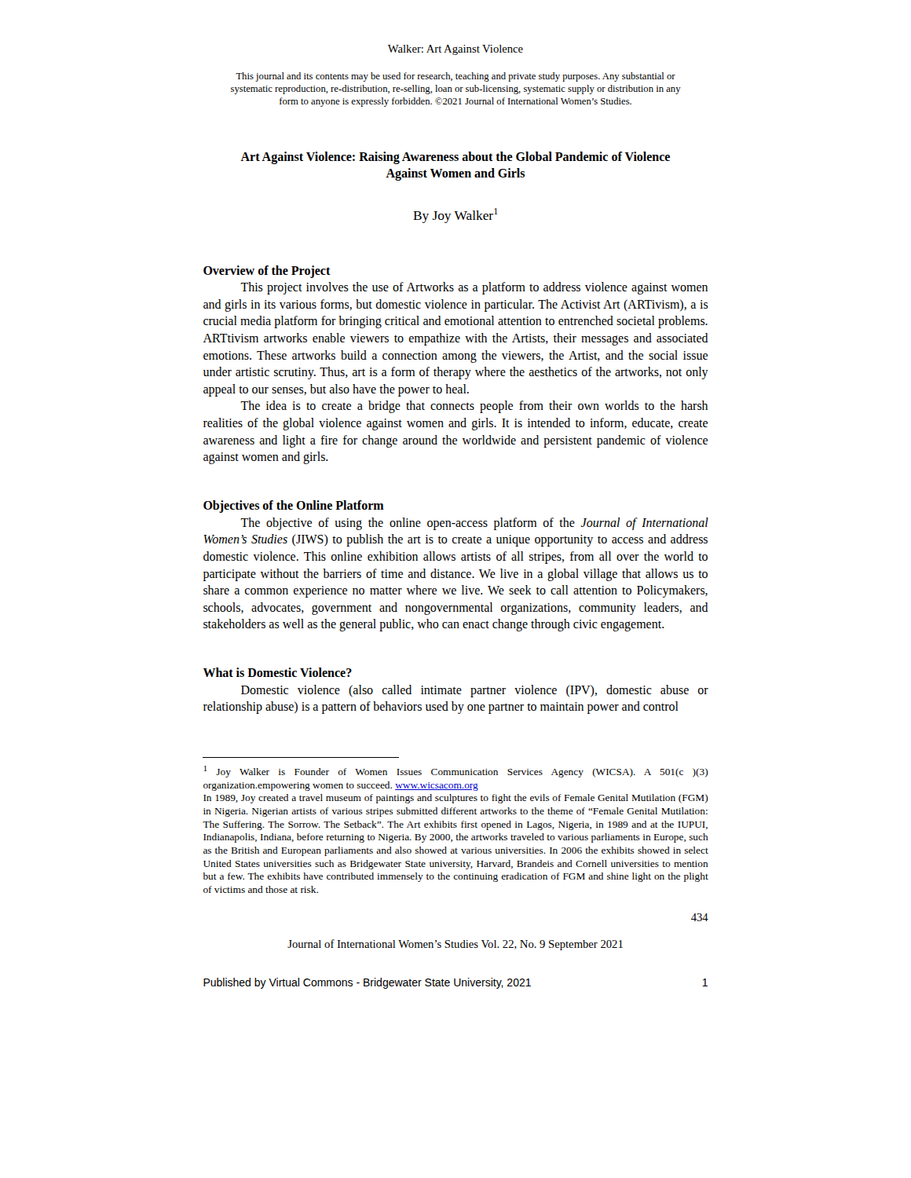Walker: Art Against Violence
This journal and its contents may be used for research, teaching and private study purposes. Any substantial or systematic reproduction, re-distribution, re-selling, loan or sub-licensing, systematic supply or distribution in any form to anyone is expressly forbidden. ©2021 Journal of International Women’s Studies.
Art Against Violence: Raising Awareness about the Global Pandemic of Violence Against Women and Girls
By Joy Walker1
Overview of the Project
This project involves the use of Artworks as a platform to address violence against women and girls in its various forms, but domestic violence in particular. The Activist Art (ARTivism), a is crucial media platform for bringing critical and emotional attention to entrenched societal problems. ARTtivism artworks enable viewers to empathize with the Artists, their messages and associated emotions. These artworks build a connection among the viewers, the Artist, and the social issue under artistic scrutiny. Thus, art is a form of therapy where the aesthetics of the artworks, not only appeal to our senses, but also have the power to heal.
The idea is to create a bridge that connects people from their own worlds to the harsh realities of the global violence against women and girls. It is intended to inform, educate, create awareness and light a fire for change around the worldwide and persistent pandemic of violence against women and girls.
Objectives of the Online Platform
The objective of using the online open-access platform of the Journal of International Women’s Studies (JIWS) to publish the art is to create a unique opportunity to access and address domestic violence. This online exhibition allows artists of all stripes, from all over the world to participate without the barriers of time and distance. We live in a global village that allows us to share a common experience no matter where we live. We seek to call attention to Policymakers, schools, advocates, government and nongovernmental organizations, community leaders, and stakeholders as well as the general public, who can enact change through civic engagement.
What is Domestic Violence?
Domestic violence (also called intimate partner violence (IPV), domestic abuse or relationship abuse) is a pattern of behaviors used by one partner to maintain power and control
1 Joy Walker is Founder of Women Issues Communication Services Agency (WICSA). A 501(c )(3) organization.empowering women to succeed. www.wicsacom.org
In 1989, Joy created a travel museum of paintings and sculptures to fight the evils of Female Genital Mutilation (FGM) in Nigeria. Nigerian artists of various stripes submitted different artworks to the theme of “Female Genital Mutilation: The Suffering. The Sorrow. The Setback”. The Art exhibits first opened in Lagos, Nigeria, in 1989 and at the IUPUI, Indianapolis, Indiana, before returning to Nigeria. By 2000, the artworks traveled to various parliaments in Europe, such as the British and European parliaments and also showed at various universities. In 2006 the exhibits showed in select United States universities such as Bridgewater State university, Harvard, Brandeis and Cornell universities to mention but a few. The exhibits have contributed immensely to the continuing eradication of FGM and shine light on the plight of victims and those at risk.
434
Journal of International Women’s Studies Vol. 22, No. 9 September 2021
Published by Virtual Commons - Bridgewater State University, 2021 1